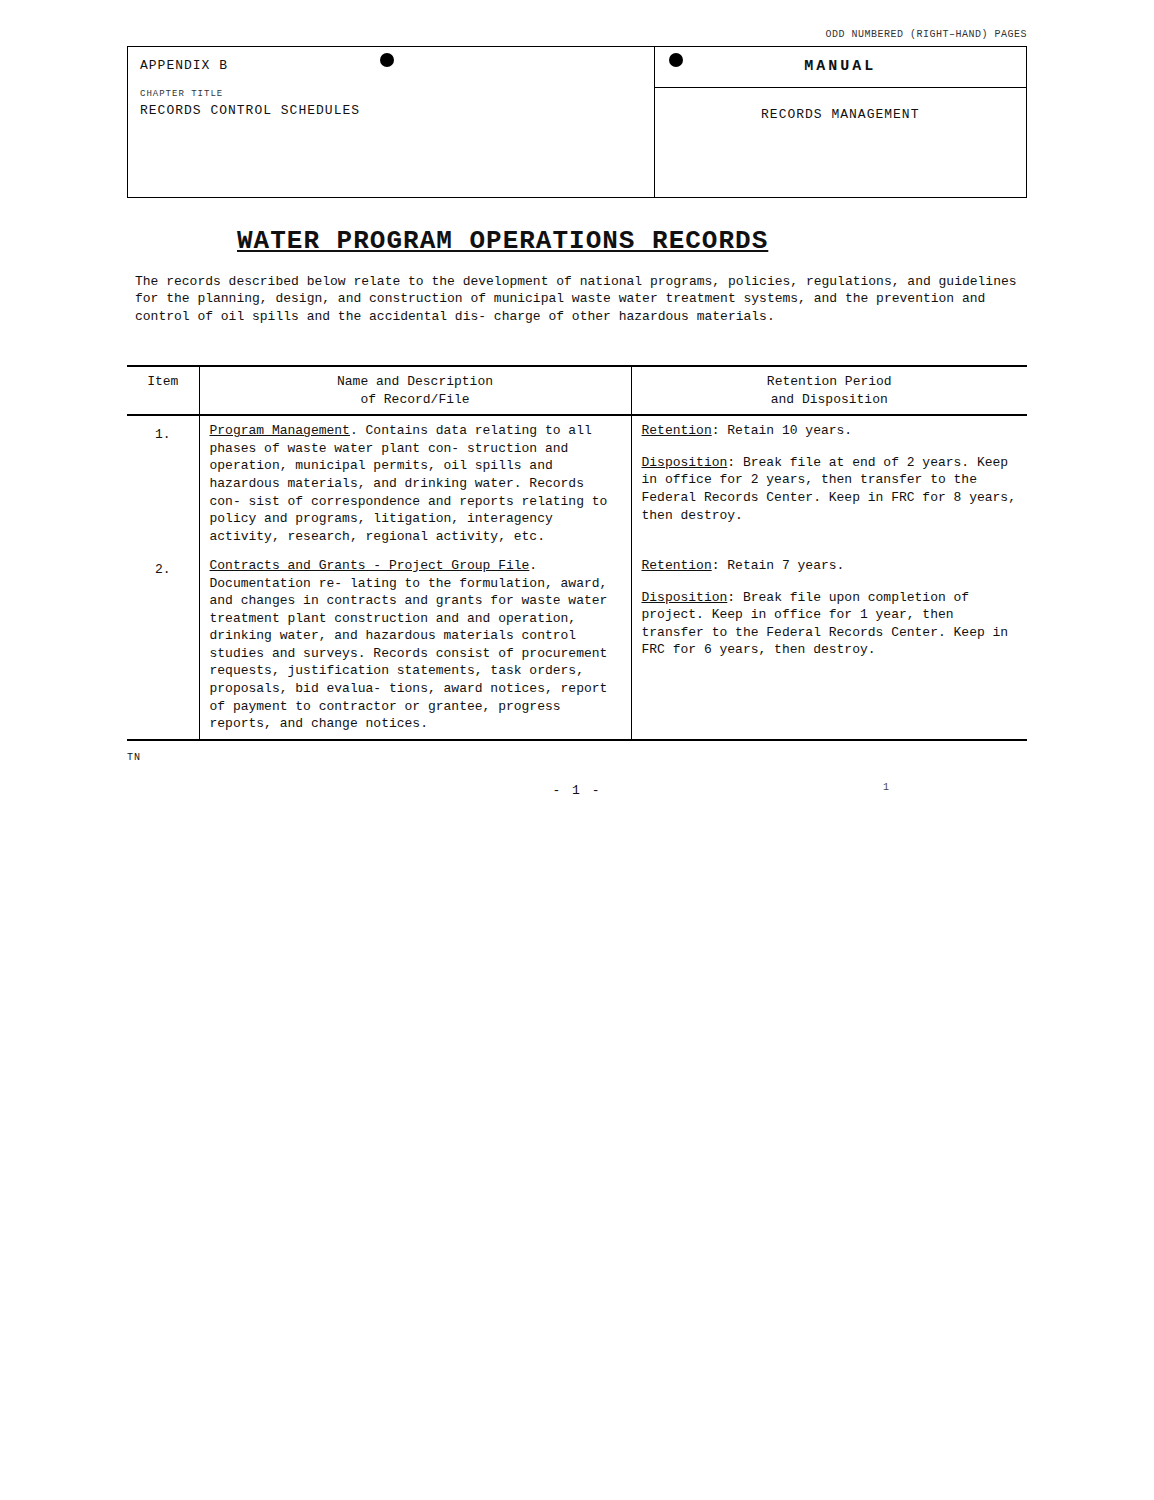ODD NUMBERED (RIGHT–HAND) PAGES
APPENDIX B
CHAPTER TITLE
RECORDS CONTROL SCHEDULES
MANUAL
RECORDS MANAGEMENT
WATER PROGRAM OPERATIONS RECORDS
The records described below relate to the development of national programs, policies, regulations, and guidelines for the planning, design, and construction of municipal waste water treatment systems, and the prevention and control of oil spills and the accidental dis- charge of other hazardous materials.
| Item | Name and Description of Record/File | Retention Period and Disposition |
| --- | --- | --- |
| 1. | Program Management . Contains data relating to all phases of waste water plant con- struction and operation, municipal permits, oil spills and hazardous materials, and drinking water. Records con- sist of correspondence and reports relating to policy and programs, litigation, interagency activity, research, regional activity, etc. | Retention : Retain 10 years. Disposition : Break file at end of 2 years. Keep in office for 2 years, then transfer to the Federal Records Center. Keep in FRC for 8 years, then destroy. |
| 2. | Contracts and Grants - Project Group File . Documentation re- lating to the formulation, award, and changes in contracts and grants for waste water treatment plant construction and and operation, drinking water, and hazardous materials control studies and surveys. Records consist of procurement requests, justification statements, task orders, proposals, bid evalua- tions, award notices, report of payment to contractor or grantee, progress reports, and change notices. | Retention : Retain 7 years. Disposition : Break file upon completion of project. Keep in office for 1 year, then transfer to the Federal Records Center. Keep in FRC for 6 years, then destroy. |
TN
- 1 -
1